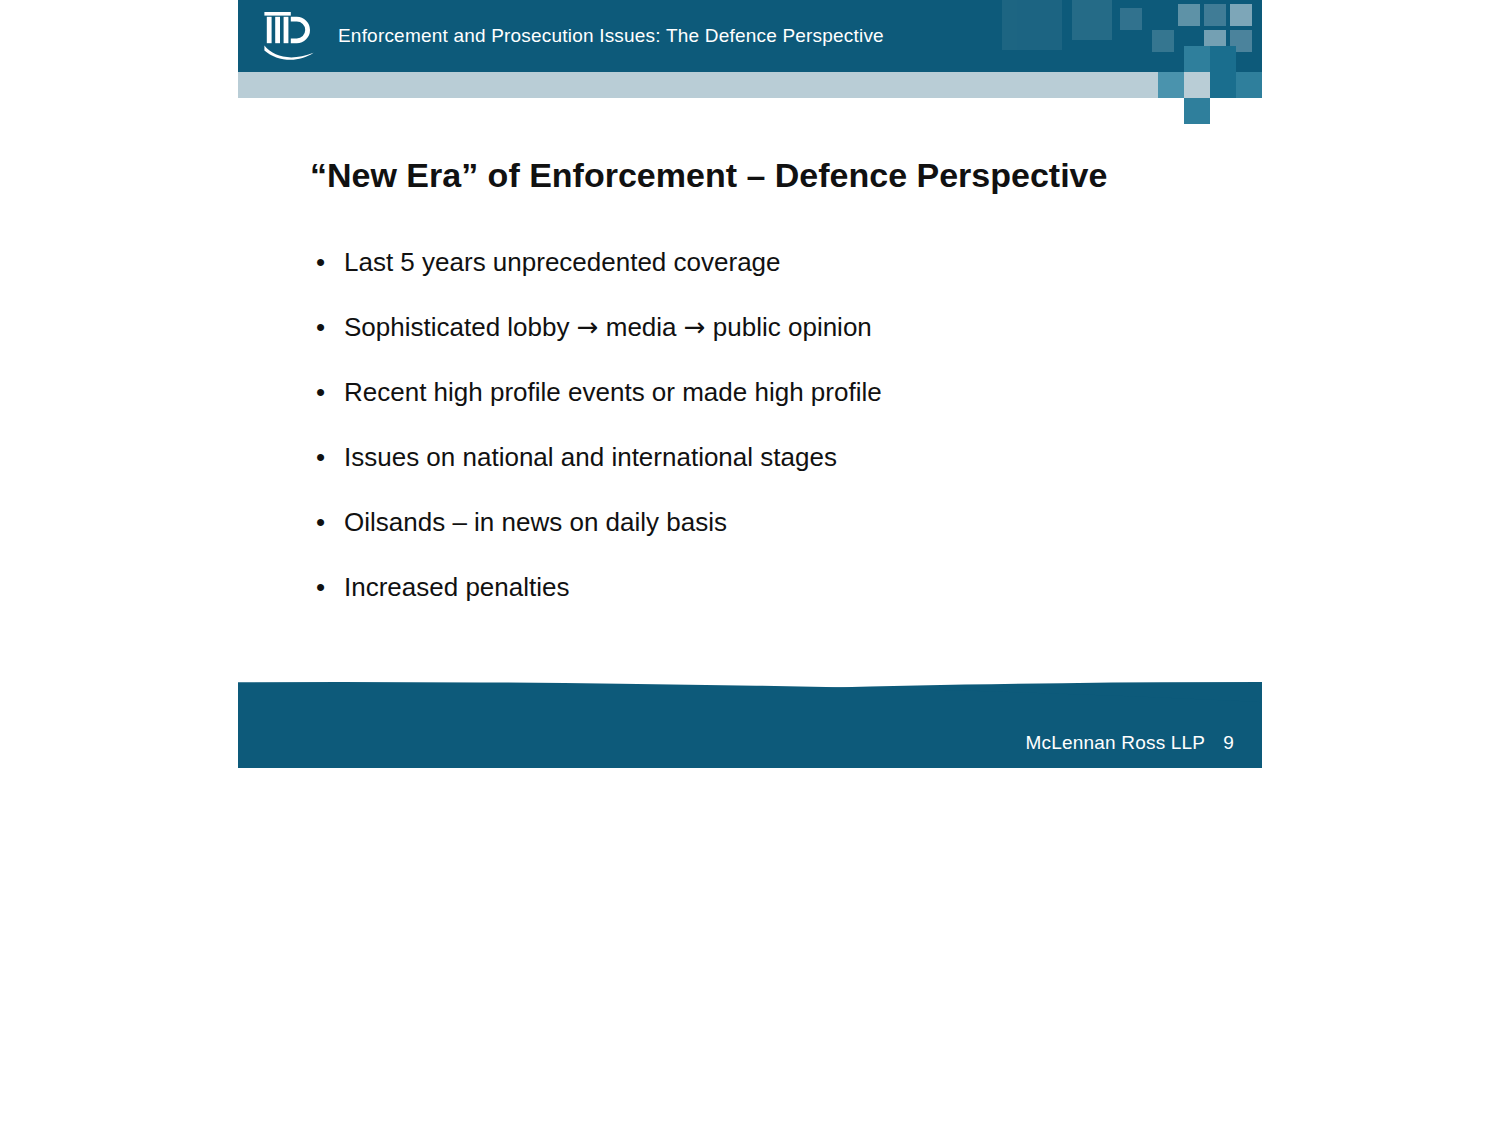Enforcement and Prosecution Issues: The Defence Perspective
“New Era” of Enforcement – Defence Perspective
Last 5 years unprecedented coverage
Sophisticated lobby → media → public opinion
Recent high profile events or made high profile
Issues on national and international stages
Oilsands – in news on daily basis
Increased penalties
McLennan Ross LLP9